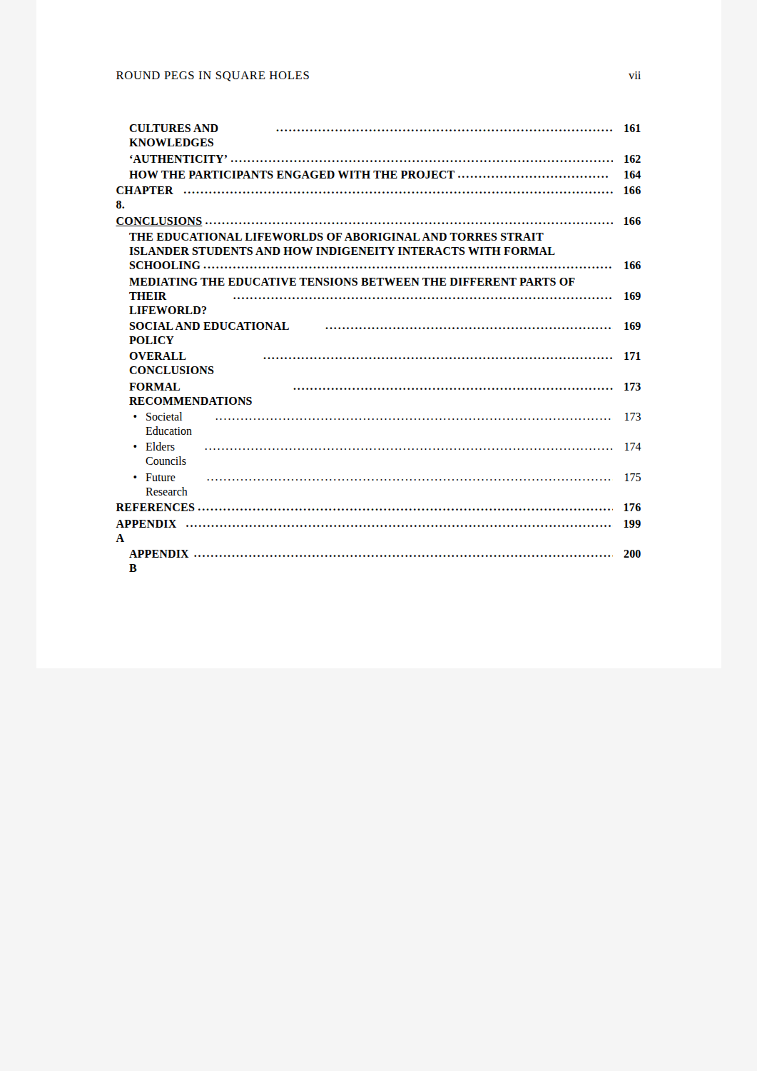Round Pegs in Square Holes vii
Cultures and Knowledges .................................................................................................. 161
‘Authenticity’ .................................................................................................................. 162
How the Participants Engaged with the Project .................................... 164
Chapter 8. ............................................................................................................. 166
Conclusions ........................................................................................................... 166
The Educational Lifeworlds of Aboriginal and Torres Strait Islander Students and How Indigeneity Interacts with Formal Schooling ......................................................................................................................... 166
Mediating the Educative Tensions Between the Different Parts of Their Lifeworld? ......................................................................................................... 169
Social and Educational Policy ......................................................................... 169
Overall Conclusions ........................................................................................... 171
Formal Recommendations ................................................................................... 173
•Societal Education ......................................................................................................................... 173
•Elders Councils ............................................................................................................................. 174
•Future Research ........................................................................................................................... 175
References ............................................................................................................. 176
Appendix A ............................................................................................................ 199
Appendix B ................................................................................................................. 200